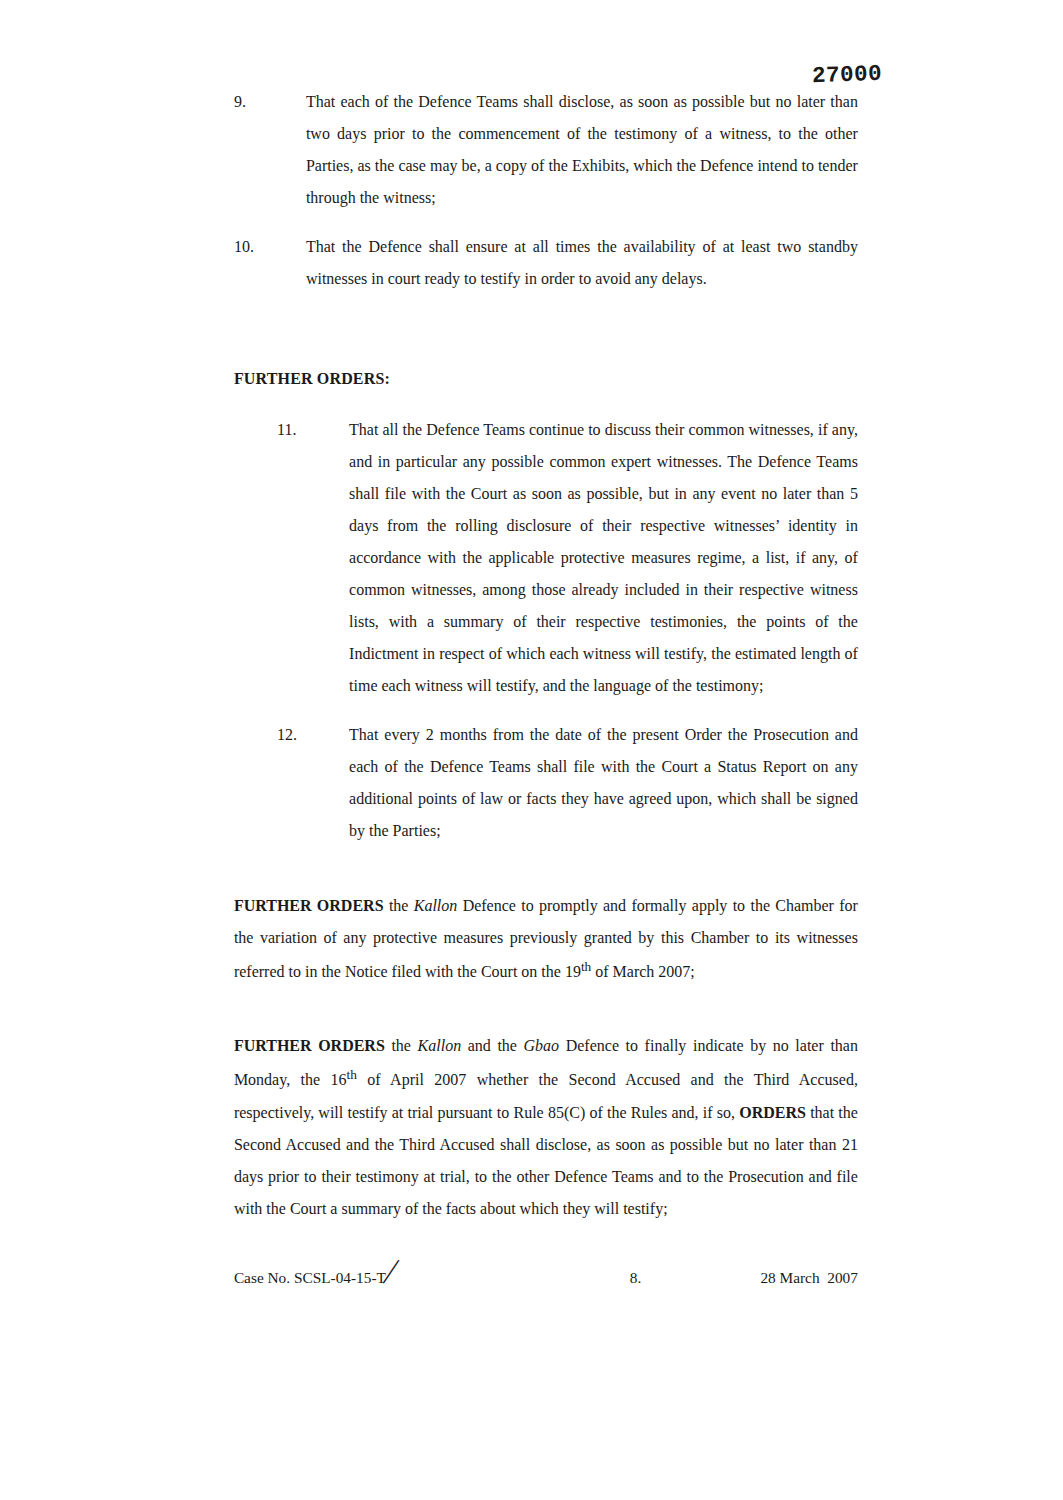27000
9.
That each of the Defence Teams shall disclose, as soon as possible but no later than two days prior to the commencement of the testimony of a witness, to the other Parties, as the case may be, a copy of the Exhibits, which the Defence intend to tender through the witness;
10.
That the Defence shall ensure at all times the availability of at least two standby witnesses in court ready to testify in order to avoid any delays.
FURTHER ORDERS:
11.
That all the Defence Teams continue to discuss their common witnesses, if any, and in particular any possible common expert witnesses. The Defence Teams shall file with the Court as soon as possible, but in any event no later than 5 days from the rolling disclosure of their respective witnesses’ identity in accordance with the applicable protective measures regime, a list, if any, of common witnesses, among those already included in their respective witness lists, with a summary of their respective testimonies, the points of the Indictment in respect of which each witness will testify, the estimated length of time each witness will testify, and the language of the testimony;
12.
That every 2 months from the date of the present Order the Prosecution and each of the Defence Teams shall file with the Court a Status Report on any additional points of law or facts they have agreed upon, which shall be signed by the Parties;
FURTHER ORDERS the Kallon Defence to promptly and formally apply to the Chamber for the variation of any protective measures previously granted by this Chamber to its witnesses referred to in the Notice filed with the Court on the 19th of March 2007;
FURTHER ORDERS the Kallon and the Gbao Defence to finally indicate by no later than Monday, the 16th of April 2007 whether the Second Accused and the Third Accused, respectively, will testify at trial pursuant to Rule 85(C) of the Rules and, if so, ORDERS that the Second Accused and the Third Accused shall disclose, as soon as possible but no later than 21 days prior to their testimony at trial, to the other Defence Teams and to the Prosecution and file with the Court a summary of the facts about which they will testify;
Case No. SCSL-04-15-T/
8.
28 March 2007